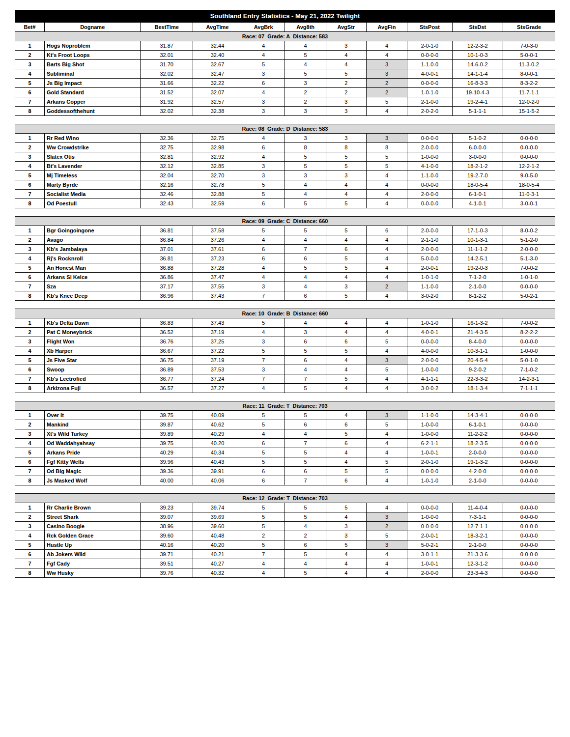Southland Entry Statistics - May 21, 2022 Twilight
| Bet# | Dogname | BestTime | AvgTime | AvgBrk | Avg8th | AvgStr | AvgFin | StsPost | StsDst | StsGrade |
| --- | --- | --- | --- | --- | --- | --- | --- | --- | --- | --- |
| Race: 07 Grade: A Distance: 583 |
| 1 | Hogs Noproblem | 31.87 | 32.44 | 4 | 4 | 3 | 4 | 2-0-1-0 | 12-2-3-2 | 7-0-3-0 |
| 2 | Kt's Froot Loops | 32.01 | 32.40 | 4 | 5 | 4 | 4 | 0-0-0-0 | 10-1-0-3 | 5-0-0-1 |
| 3 | Barts Big Shot | 31.70 | 32.67 | 5 | 4 | 4 | 3 | 1-1-0-0 | 14-6-0-2 | 11-3-0-2 |
| 4 | Subliminal | 32.02 | 32.47 | 3 | 5 | 5 | 3 | 4-0-0-1 | 14-1-1-4 | 8-0-0-1 |
| 5 | Js Big Impact | 31.66 | 32.22 | 6 | 3 | 2 | 2 | 0-0-0-0 | 16-8-3-3 | 8-3-2-2 |
| 6 | Gold Standard | 31.52 | 32.07 | 4 | 2 | 2 | 2 | 1-0-1-0 | 19-10-4-3 | 11-7-1-1 |
| 7 | Arkans Copper | 31.92 | 32.57 | 3 | 2 | 3 | 5 | 2-1-0-0 | 19-2-4-1 | 12-0-2-0 |
| 8 | Goddessofthehunt | 32.02 | 32.38 | 3 | 3 | 3 | 4 | 2-0-2-0 | 5-1-1-1 | 15-1-5-2 |
| Race: 08 Grade: D Distance: 583 |
| 1 | Rr Red Wino | 32.36 | 32.75 | 4 | 3 | 3 | 3 | 0-0-0-0 | 5-1-0-2 | 0-0-0-0 |
| 2 | Ww Crowdstrike | 32.75 | 32.98 | 6 | 8 | 8 | 8 | 2-0-0-0 | 6-0-0-0 | 0-0-0-0 |
| 3 | Slatex Otis | 32.81 | 32.92 | 4 | 5 | 5 | 5 | 1-0-0-0 | 3-0-0-0 | 0-0-0-0 |
| 4 | Bt's Lavender | 32.12 | 32.85 | 3 | 5 | 5 | 5 | 4-1-0-0 | 18-2-1-2 | 12-2-1-2 |
| 5 | Mj Timeless | 32.04 | 32.70 | 3 | 3 | 3 | 4 | 1-1-0-0 | 19-2-7-0 | 9-0-5-0 |
| 6 | Marty Byrde | 32.16 | 32.78 | 5 | 4 | 4 | 4 | 0-0-0-0 | 18-0-5-4 | 18-0-5-4 |
| 7 | Socialist Media | 32.46 | 32.88 | 5 | 4 | 4 | 4 | 2-0-0-0 | 6-1-0-1 | 11-0-3-1 |
| 8 | Od Poestull | 32.43 | 32.59 | 6 | 5 | 5 | 4 | 0-0-0-0 | 4-1-0-1 | 3-0-0-1 |
| Race: 09 Grade: C Distance: 660 |
| 1 | Bgr Goingoingone | 36.81 | 37.58 | 5 | 5 | 5 | 6 | 2-0-0-0 | 17-1-0-3 | 8-0-0-2 |
| 2 | Avago | 36.84 | 37.26 | 4 | 4 | 4 | 4 | 2-1-1-0 | 10-1-3-1 | 5-1-2-0 |
| 3 | Kb's Jambalaya | 37.01 | 37.61 | 6 | 7 | 6 | 4 | 2-0-0-0 | 11-1-1-2 | 2-0-0-0 |
| 4 | Rj's Rocknroll | 36.81 | 37.23 | 6 | 6 | 5 | 4 | 5-0-0-0 | 14-2-5-1 | 5-1-3-0 |
| 5 | An Honest Man | 36.88 | 37.28 | 4 | 5 | 5 | 4 | 2-0-0-1 | 19-2-0-3 | 7-0-0-2 |
| 6 | Arkans Sl Kelce | 36.86 | 37.47 | 4 | 4 | 4 | 4 | 1-0-1-0 | 7-1-2-0 | 1-0-1-0 |
| 7 | Sza | 37.17 | 37.55 | 3 | 4 | 3 | 2 | 1-1-0-0 | 2-1-0-0 | 0-0-0-0 |
| 8 | Kb's Knee Deep | 36.96 | 37.43 | 7 | 6 | 5 | 4 | 3-0-2-0 | 8-1-2-2 | 5-0-2-1 |
| Race: 10 Grade: B Distance: 660 |
| 1 | Kb's Delta Dawn | 36.83 | 37.43 | 5 | 4 | 4 | 4 | 1-0-1-0 | 16-1-3-2 | 7-0-0-2 |
| 2 | Pat C Moneybrick | 36.52 | 37.19 | 4 | 3 | 4 | 4 | 4-0-0-1 | 21-4-3-5 | 8-2-2-2 |
| 3 | Flight Won | 36.76 | 37.25 | 3 | 6 | 6 | 5 | 0-0-0-0 | 8-4-0-0 | 0-0-0-0 |
| 4 | Xb Harper | 36.67 | 37.22 | 5 | 5 | 5 | 4 | 4-0-0-0 | 10-3-1-1 | 1-0-0-0 |
| 5 | Js Five Star | 36.75 | 37.19 | 7 | 6 | 4 | 3 | 2-0-0-0 | 20-4-5-4 | 5-0-1-0 |
| 6 | Swoop | 36.89 | 37.53 | 3 | 4 | 4 | 5 | 1-0-0-0 | 9-2-0-2 | 7-1-0-2 |
| 7 | Kb's Lectrofied | 36.77 | 37.24 | 7 | 7 | 5 | 4 | 4-1-1-1 | 22-3-3-2 | 14-2-3-1 |
| 8 | Arkizona Fuji | 36.57 | 37.27 | 4 | 5 | 4 | 4 | 3-0-0-2 | 18-1-3-4 | 7-1-1-1 |
| Race: 11 Grade: T Distance: 703 |
| 1 | Over It | 39.75 | 40.09 | 5 | 5 | 4 | 3 | 1-1-0-0 | 14-3-4-1 | 0-0-0-0 |
| 2 | Mankind | 39.87 | 40.62 | 5 | 6 | 6 | 5 | 1-0-0-0 | 6-1-0-1 | 0-0-0-0 |
| 3 | Xt's Wild Turkey | 39.89 | 40.29 | 4 | 4 | 5 | 4 | 1-0-0-0 | 11-2-2-2 | 0-0-0-0 |
| 4 | Od Waddahyahsay | 39.75 | 40.20 | 6 | 7 | 6 | 4 | 6-2-1-1 | 18-2-3-5 | 0-0-0-0 |
| 5 | Arkans Pride | 40.29 | 40.34 | 5 | 5 | 4 | 4 | 1-0-0-1 | 2-0-0-0 | 0-0-0-0 |
| 6 | Fgf Kitty Wells | 39.96 | 40.43 | 5 | 5 | 4 | 5 | 2-0-1-0 | 19-1-3-2 | 0-0-0-0 |
| 7 | Od Big Magic | 39.36 | 39.91 | 6 | 6 | 5 | 5 | 0-0-0-0 | 4-2-0-0 | 0-0-0-0 |
| 8 | Js Masked Wolf | 40.00 | 40.06 | 6 | 7 | 6 | 4 | 1-0-1-0 | 2-1-0-0 | 0-0-0-0 |
| Race: 12 Grade: T Distance: 703 |
| 1 | Rr Charlie Brown | 39.23 | 39.74 | 5 | 5 | 5 | 4 | 0-0-0-0 | 11-4-0-4 | 0-0-0-0 |
| 2 | Street Shark | 39.07 | 39.69 | 5 | 5 | 4 | 3 | 1-0-0-0 | 7-3-1-1 | 0-0-0-0 |
| 3 | Casino Boogie | 38.96 | 39.60 | 5 | 4 | 3 | 2 | 0-0-0-0 | 12-7-1-1 | 0-0-0-0 |
| 4 | Rck Golden Grace | 39.60 | 40.48 | 2 | 2 | 3 | 5 | 2-0-0-1 | 18-3-2-1 | 0-0-0-0 |
| 5 | Hustle Up | 40.16 | 40.20 | 5 | 6 | 5 | 3 | 5-0-2-1 | 2-1-0-0 | 0-0-0-0 |
| 6 | Ab Jokers Wild | 39.71 | 40.21 | 7 | 5 | 4 | 4 | 3-0-1-1 | 21-3-3-6 | 0-0-0-0 |
| 7 | Fgf Cady | 39.51 | 40.27 | 4 | 4 | 4 | 4 | 1-0-0-1 | 12-3-1-2 | 0-0-0-0 |
| 8 | Ww Husky | 39.76 | 40.32 | 4 | 5 | 4 | 4 | 2-0-0-0 | 23-3-4-3 | 0-0-0-0 |